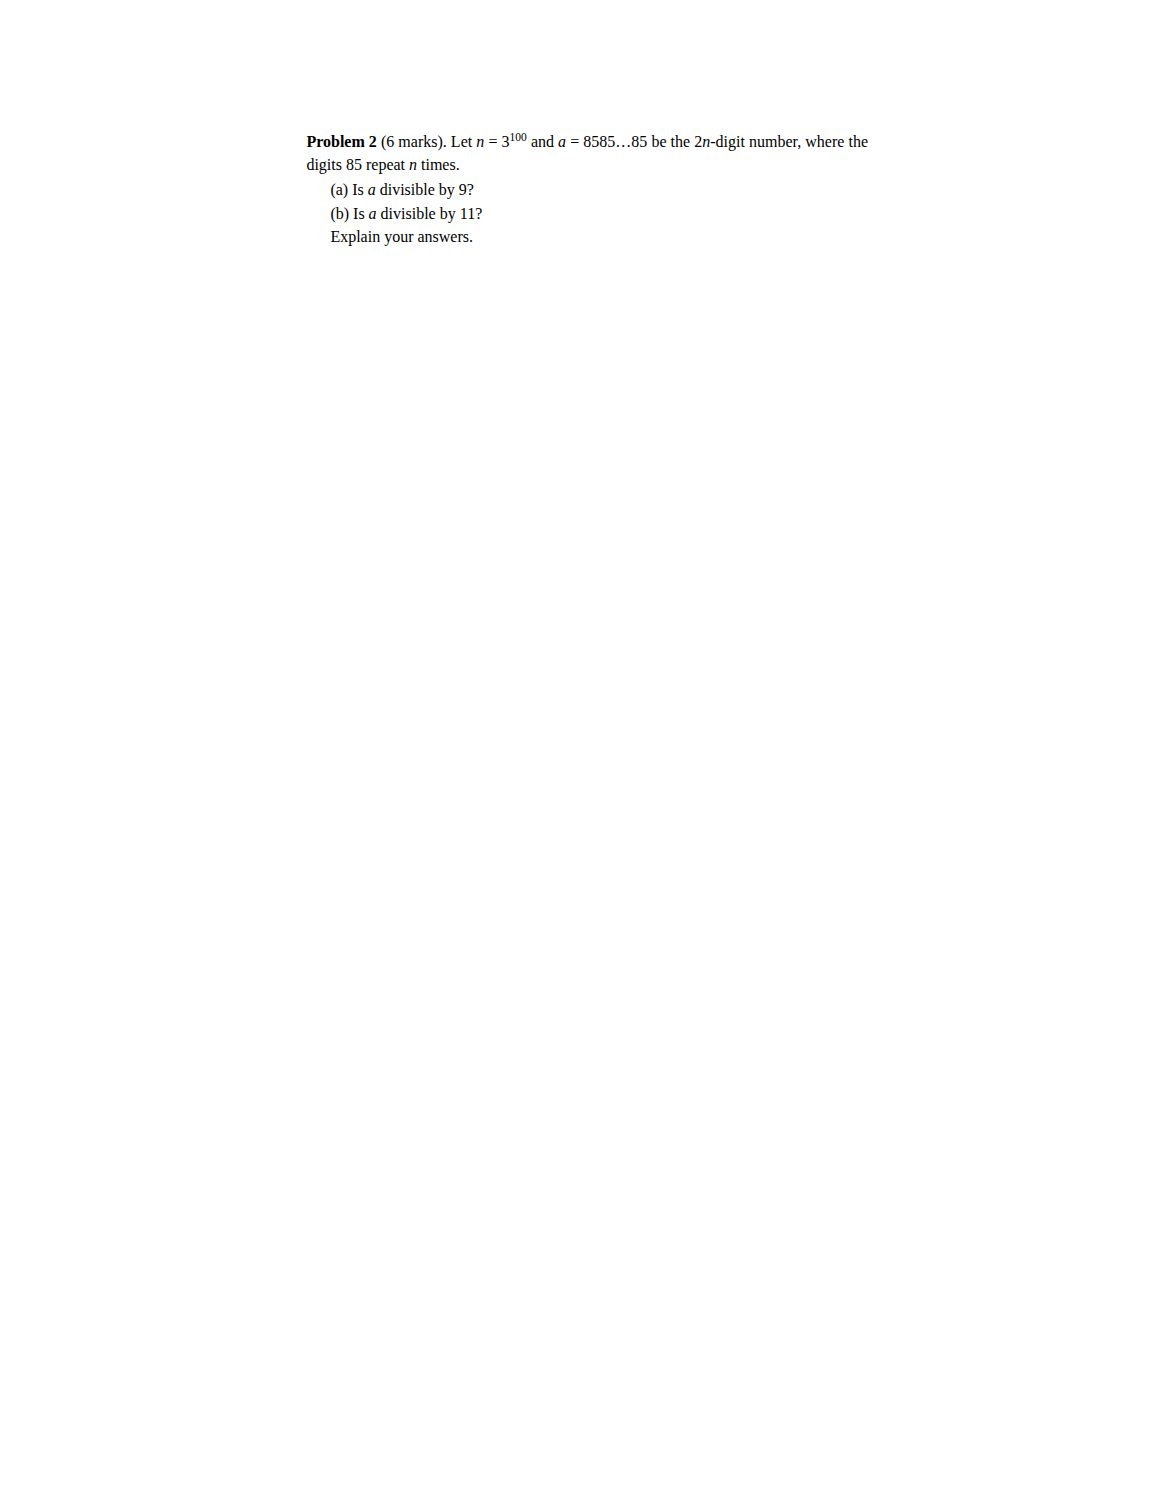Problem 2 (6 marks). Let n = 3100 and a = 8585…85 be the 2n-digit number, where the digits 85 repeat n times.
(a) Is a divisible by 9?
(b) Is a divisible by 11?
Explain your answers.